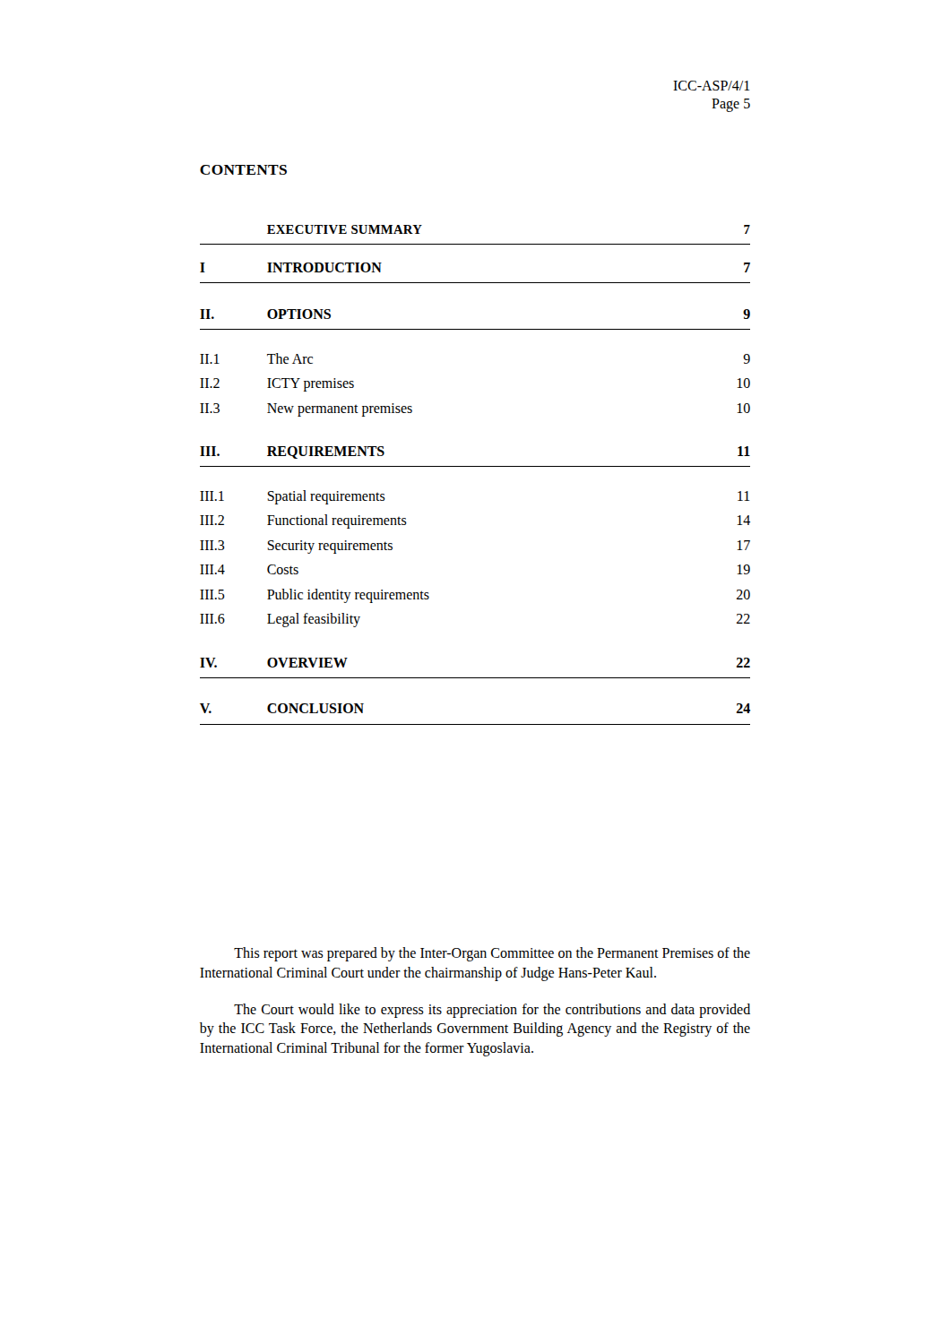ICC-ASP/4/1
Page 5
CONTENTS
| | EXECUTIVE SUMMARY | 7 |
| I | INTRODUCTION | 7 |
| II. | OPTIONS | 9 |
| II.1 | The Arc | 9 |
| II.2 | ICTY premises | 10 |
| II.3 | New permanent premises | 10 |
| III. | REQUIREMENTS | 11 |
| III.1 | Spatial requirements | 11 |
| III.2 | Functional requirements | 14 |
| III.3 | Security requirements | 17 |
| III.4 | Costs | 19 |
| III.5 | Public identity requirements | 20 |
| III.6 | Legal feasibility | 22 |
| IV. | OVERVIEW | 22 |
| V. | CONCLUSION | 24 |
This report was prepared by the Inter-Organ Committee on the Permanent Premises of the International Criminal Court under the chairmanship of Judge Hans-Peter Kaul.
The Court would like to express its appreciation for the contributions and data provided by the ICC Task Force, the Netherlands Government Building Agency and the Registry of the International Criminal Tribunal for the former Yugoslavia.